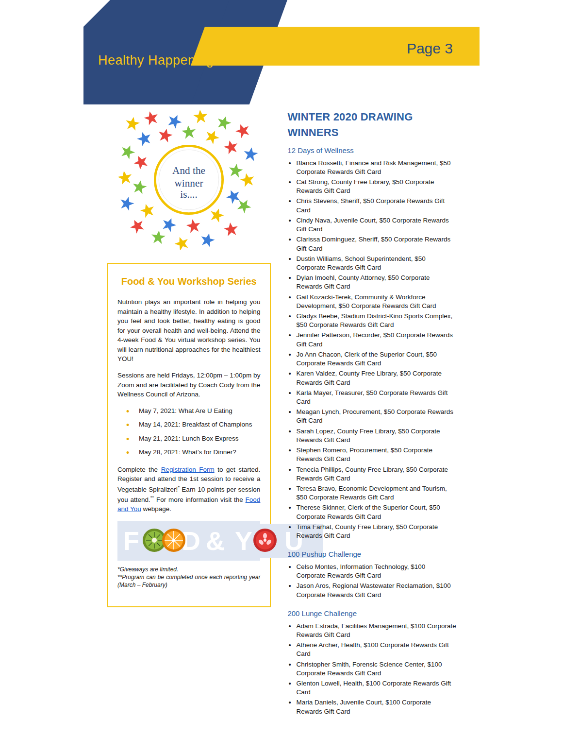Healthy Happenings
Page 3
And the winner is....
Food & You Workshop Series
Nutrition plays an important role in helping you maintain a healthy lifestyle. In addition to helping you feel and look better, healthy eating is good for your overall health and well-being. Attend the 4-week Food & You virtual workshop series. You will learn nutritional approaches for the healthiest YOU!
Sessions are held Fridays, 12:00pm – 1:00pm by Zoom and are facilitated by Coach Cody from the Wellness Council of Arizona.
May 7, 2021: What Are U Eating
May 14, 2021: Breakfast of Champions
May 21, 2021: Lunch Box Express
May 28, 2021: What’s for Dinner?
Complete the Registration Form to get started. Register and attend the 1st session to receive a Vegetable Spiralizer!* Earn 10 points per session you attend.** For more information visit the Food and You webpage.
F D & Y U
*Giveaways are limited.
**Program can be completed once each reporting year (March – February)
WINTER 2020 DRAWING WINNERS
12 Days of Wellness
Blanca Rossetti, Finance and Risk Management, $50 Corporate Rewards Gift Card
Cat Strong, County Free Library, $50 Corporate Rewards Gift Card
Chris Stevens, Sheriff, $50 Corporate Rewards Gift Card
Cindy Nava, Juvenile Court, $50 Corporate Rewards Gift Card
Clarissa Dominguez, Sheriff, $50 Corporate Rewards Gift Card
Dustin Williams, School Superintendent, $50 Corporate Rewards Gift Card
Dylan Imoehl, County Attorney, $50 Corporate Rewards Gift Card
Gail Kozacki-Terek, Community & Workforce Development, $50 Corporate Rewards Gift Card
Gladys Beebe, Stadium District-Kino Sports Complex, $50 Corporate Rewards Gift Card
Jennifer Patterson, Recorder, $50 Corporate Rewards Gift Card
Jo Ann Chacon, Clerk of the Superior Court, $50 Corporate Rewards Gift Card
Karen Valdez, County Free Library, $50 Corporate Rewards Gift Card
Karla Mayer, Treasurer, $50 Corporate Rewards Gift Card
Meagan Lynch, Procurement, $50 Corporate Rewards Gift Card
Sarah Lopez, County Free Library, $50 Corporate Rewards Gift Card
Stephen Romero, Procurement, $50 Corporate Rewards Gift Card
Tenecia Phillips, County Free Library, $50 Corporate Rewards Gift Card
Teresa Bravo, Economic Development and Tourism, $50 Corporate Rewards Gift Card
Therese Skinner, Clerk of the Superior Court, $50 Corporate Rewards Gift Card
Tima Farhat, County Free Library, $50 Corporate Rewards Gift Card
100 Pushup Challenge
Celso Montes, Information Technology, $100 Corporate Rewards Gift Card
Jason Aros, Regional Wastewater Reclamation, $100 Corporate Rewards Gift Card
200 Lunge Challenge
Adam Estrada, Facilities Management, $100 Corporate Rewards Gift Card
Athene Archer, Health, $100 Corporate Rewards Gift Card
Christopher Smith, Forensic Science Center, $100 Corporate Rewards Gift Card
Glenton Lowell, Health, $100 Corporate Rewards Gift Card
Maria Daniels, Juvenile Court, $100 Corporate Rewards Gift Card